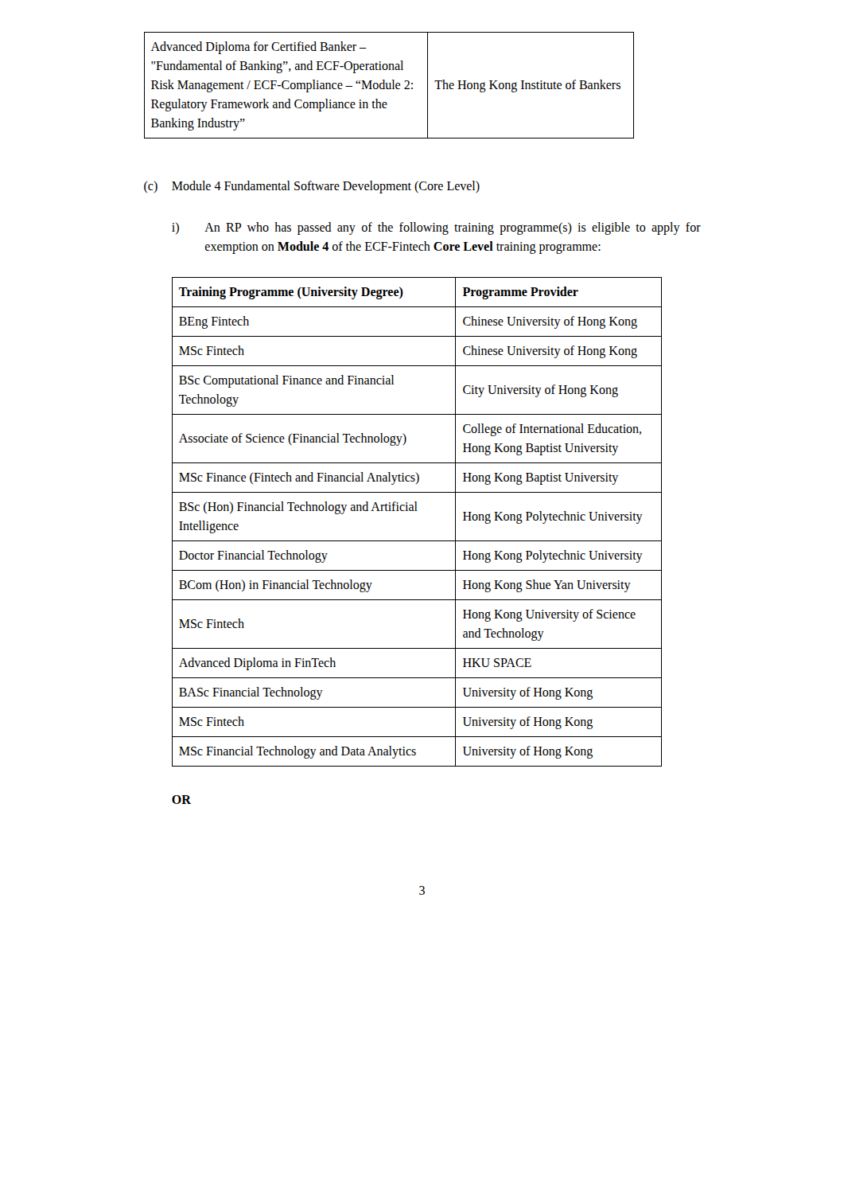| Advanced Diploma for Certified Banker – "Fundamental of Banking”, and ECF-Operational Risk Management / ECF-Compliance – “Module 2: Regulatory Framework and Compliance in the Banking Industry” | The Hong Kong Institute of Bankers |
(c) Module 4 Fundamental Software Development (Core Level)
i)
An RP who has passed any of the following training programme(s) is eligible to apply for exemption on Module 4 of the ECF-Fintech Core Level training programme:
| Training Programme (University Degree) | Programme Provider |
| --- | --- |
| BEng Fintech | Chinese University of Hong Kong |
| MSc Fintech | Chinese University of Hong Kong |
| BSc Computational Finance and Financial Technology | City University of Hong Kong |
| Associate of Science (Financial Technology) | College of International Education, Hong Kong Baptist University |
| MSc Finance (Fintech and Financial Analytics) | Hong Kong Baptist University |
| BSc (Hon) Financial Technology and Artificial Intelligence | Hong Kong Polytechnic University |
| Doctor Financial Technology | Hong Kong Polytechnic University |
| BCom (Hon) in Financial Technology | Hong Kong Shue Yan University |
| MSc Fintech | Hong Kong University of Science and Technology |
| Advanced Diploma in FinTech | HKU SPACE |
| BASc Financial Technology | University of Hong Kong |
| MSc Fintech | University of Hong Kong |
| MSc Financial Technology and Data Analytics | University of Hong Kong |
OR
3